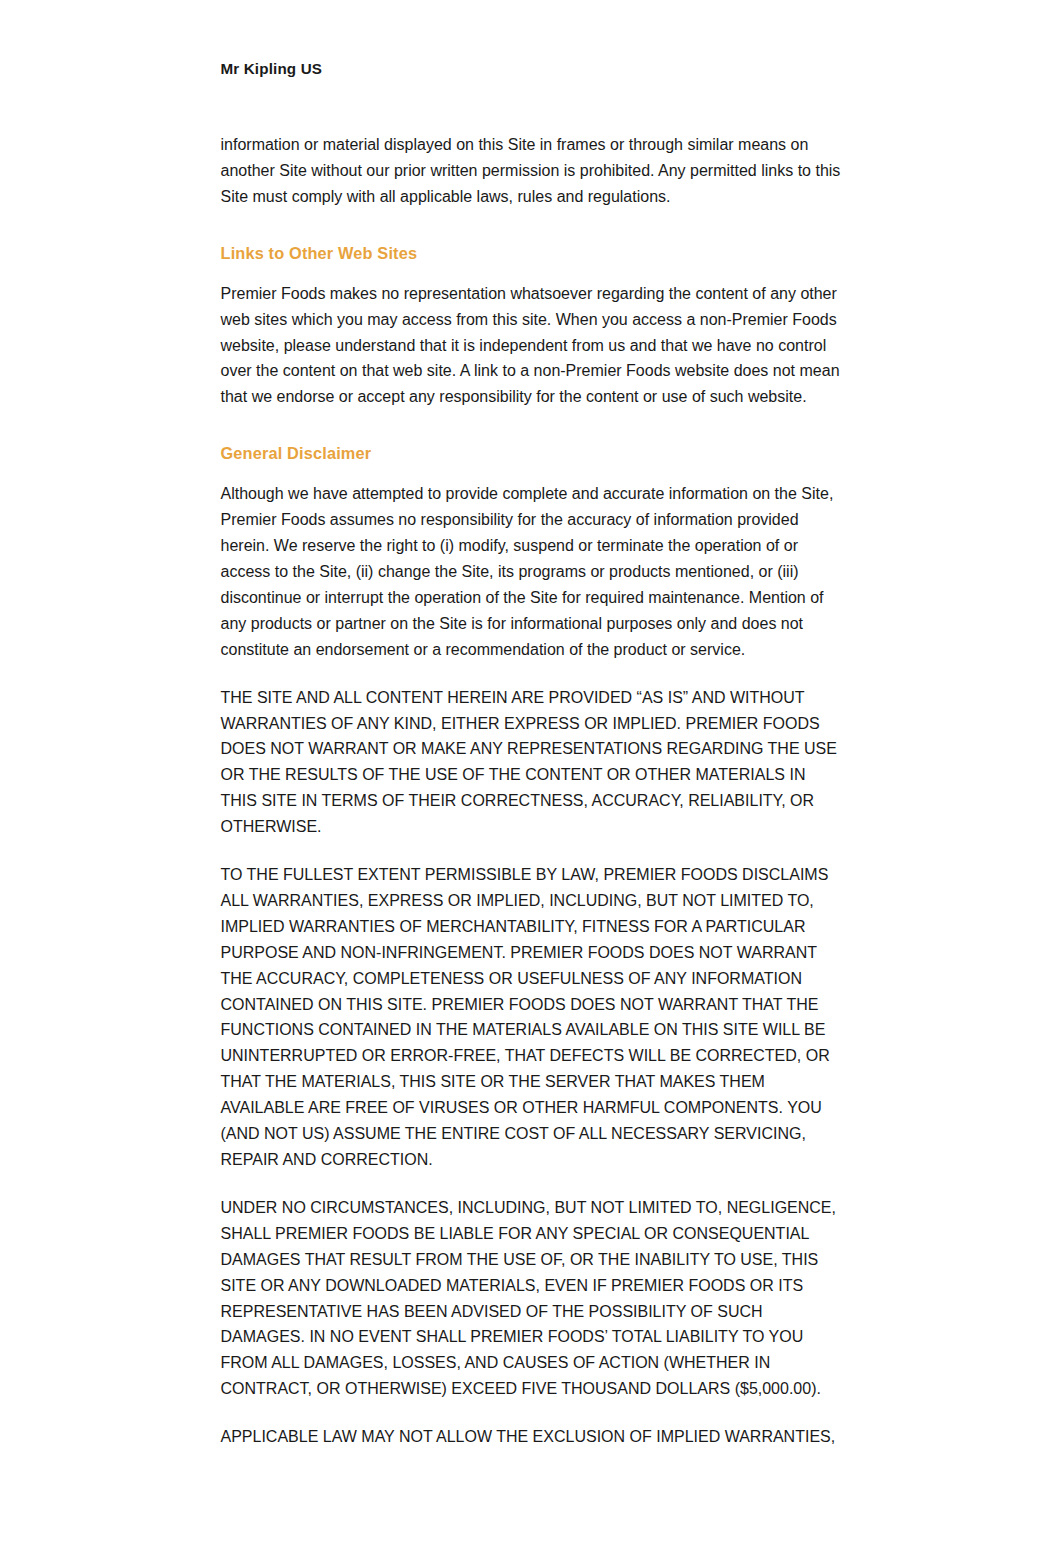Mr Kipling US
information or material displayed on this Site in frames or through similar means on another Site without our prior written permission is prohibited. Any permitted links to this Site must comply with all applicable laws, rules and regulations.
Links to Other Web Sites
Premier Foods makes no representation whatsoever regarding the content of any other web sites which you may access from this site. When you access a non-Premier Foods website, please understand that it is independent from us and that we have no control over the content on that web site. A link to a non-Premier Foods website does not mean that we endorse or accept any responsibility for the content or use of such website.
General Disclaimer
Although we have attempted to provide complete and accurate information on the Site, Premier Foods assumes no responsibility for the accuracy of information provided herein. We reserve the right to (i) modify, suspend or terminate the operation of or access to the Site, (ii) change the Site, its programs or products mentioned, or (iii) discontinue or interrupt the operation of the Site for required maintenance. Mention of any products or partner on the Site is for informational purposes only and does not constitute an endorsement or a recommendation of the product or service.
THE SITE AND ALL CONTENT HEREIN ARE PROVIDED “AS IS” AND WITHOUT WARRANTIES OF ANY KIND, EITHER EXPRESS OR IMPLIED. PREMIER FOODS DOES NOT WARRANT OR MAKE ANY REPRESENTATIONS REGARDING THE USE OR THE RESULTS OF THE USE OF THE CONTENT OR OTHER MATERIALS IN THIS SITE IN TERMS OF THEIR CORRECTNESS, ACCURACY, RELIABILITY, OR OTHERWISE.
TO THE FULLEST EXTENT PERMISSIBLE BY LAW, PREMIER FOODS DISCLAIMS ALL WARRANTIES, EXPRESS OR IMPLIED, INCLUDING, BUT NOT LIMITED TO, IMPLIED WARRANTIES OF MERCHANTABILITY, FITNESS FOR A PARTICULAR PURPOSE AND NON-INFRINGEMENT. PREMIER FOODS DOES NOT WARRANT THE ACCURACY, COMPLETENESS OR USEFULNESS OF ANY INFORMATION CONTAINED ON THIS SITE. PREMIER FOODS DOES NOT WARRANT THAT THE FUNCTIONS CONTAINED IN THE MATERIALS AVAILABLE ON THIS SITE WILL BE UNINTERRUPTED OR ERROR-FREE, THAT DEFECTS WILL BE CORRECTED, OR THAT THE MATERIALS, THIS SITE OR THE SERVER THAT MAKES THEM AVAILABLE ARE FREE OF VIRUSES OR OTHER HARMFUL COMPONENTS. YOU (AND NOT US) ASSUME THE ENTIRE COST OF ALL NECESSARY SERVICING, REPAIR AND CORRECTION.
UNDER NO CIRCUMSTANCES, INCLUDING, BUT NOT LIMITED TO, NEGLIGENCE, SHALL PREMIER FOODS BE LIABLE FOR ANY SPECIAL OR CONSEQUENTIAL DAMAGES THAT RESULT FROM THE USE OF, OR THE INABILITY TO USE, THIS SITE OR ANY DOWNLOADED MATERIALS, EVEN IF PREMIER FOODS OR ITS REPRESENTATIVE HAS BEEN ADVISED OF THE POSSIBILITY OF SUCH DAMAGES. IN NO EVENT SHALL PREMIER FOODS’ TOTAL LIABILITY TO YOU FROM ALL DAMAGES, LOSSES, AND CAUSES OF ACTION (WHETHER IN CONTRACT, OR OTHERWISE) EXCEED FIVE THOUSAND DOLLARS ($5,000.00).
APPLICABLE LAW MAY NOT ALLOW THE EXCLUSION OF IMPLIED WARRANTIES,